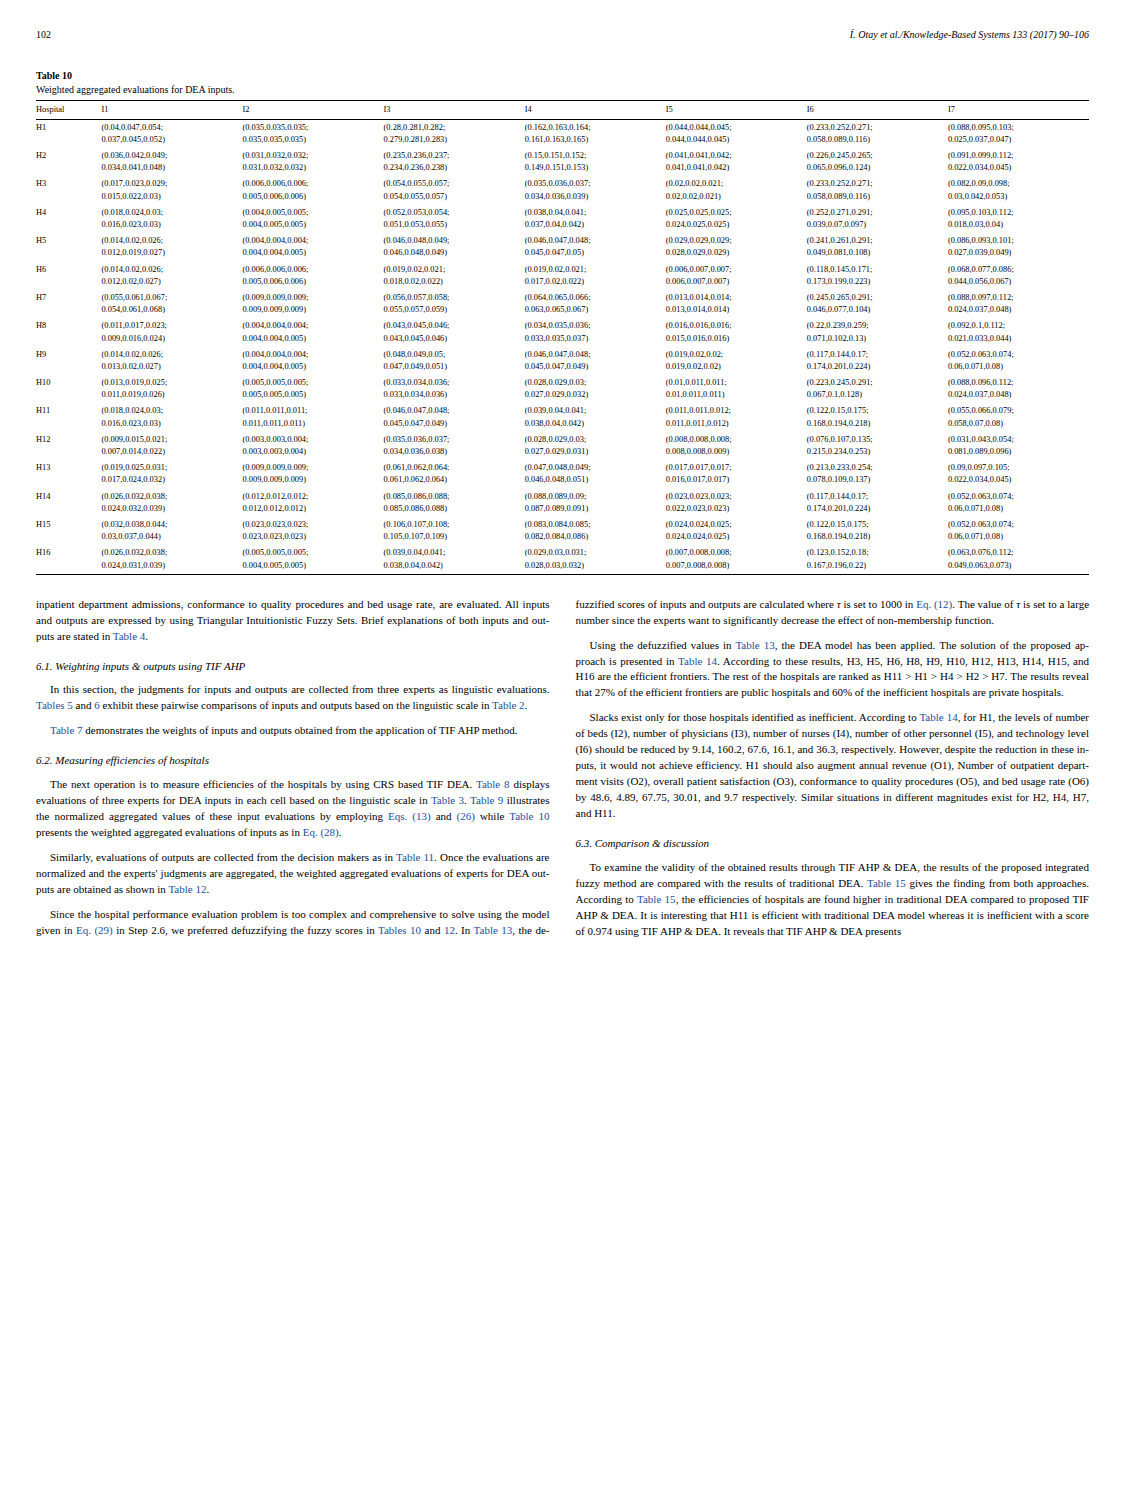102 Í. Otay et al./Knowledge-Based Systems 133 (2017) 90–106
Table 10
Weighted aggregated evaluations for DEA inputs.
| Hospital | I1 | I2 | I3 | I4 | I5 | I6 | I7 |
| --- | --- | --- | --- | --- | --- | --- | --- |
| H1 | (0.04,0.047,0.054; 0.037,0.045,0.052) | (0.035,0.035,0.035; 0.035,0.035,0.035) | (0.28,0.281,0.282; 0.279,0.281,0.283) | (0.162,0.163,0.164; 0.161,0.163,0.165) | (0.044,0.044,0.045; 0.044,0.044,0.045) | (0.233,0.252,0.271; 0.058,0.089,0.116) | (0.088,0.095,0.103; 0.025,0.037,0.047) |
| H2 | (0.036,0.042,0.049; 0.034,0.041,0.048) | (0.031,0.032,0.032; 0.031,0.032,0.032) | (0.235,0.236,0.237; 0.234,0.236,0.238) | (0.15,0.151,0.152; 0.149,0.151,0.153) | (0.041,0.041,0.042; 0.041,0.041,0.042) | (0.226,0.245,0.265; 0.065,0.096,0.124) | (0.091,0.099,0.112; 0.022,0.034,0.045) |
| H3 | (0.017,0.023,0.029; 0.015,0.022,0.03) | (0.006,0.006,0.006; 0.005,0.006,0.006) | (0.054,0.055,0.057; 0.054,0.055,0.057) | (0.035,0.036,0.037; 0.034,0.036,0.039) | (0.02,0.02,0.021; 0.02,0.02,0.021) | (0.233,0.252,0.271; 0.058,0.089,0.116) | (0.082,0.09,0.098; 0.03,0.042,0.053) |
| H4 | (0.018,0.024,0.03; 0.016,0.023,0.03) | (0.004,0.005,0.005; 0.004,0.005,0.005) | (0.052,0.053,0.054; 0.051,0.053,0.055) | (0.038,0.04,0.041; 0.037,0.04,0.042) | (0.025,0.025,0.025; 0.024,0.025,0.025) | (0.252,0.271,0.291; 0.039,0.07,0.097) | (0.095,0.103,0.112; 0.018,0.03,0.04) |
| H5 | (0.014,0.02,0.026; 0.012,0.019,0.027) | (0.004,0.004,0.004; 0.004,0.004,0.005) | (0.046,0.048,0.049; 0.046,0.048,0.049) | (0.046,0.047,0.048; 0.045,0.047,0.05) | (0.029,0.029,0.029; 0.028,0.029,0.029) | (0.241,0.261,0.291; 0.049,0.081,0.108) | (0.086,0.093,0.101; 0.027,0.039,0.049) |
| H6 | (0.014,0.02,0.026; 0.012,0.02,0.027) | (0.006,0.006,0.006; 0.005,0.006,0.006) | (0.019,0.02,0.021; 0.018,0.02,0.022) | (0.019,0.02,0.021; 0.017,0.02,0.022) | (0.006,0.007,0.007; 0.006,0.007,0.007) | (0.118,0.145,0.171; 0.173,0.199,0.223) | (0.068,0.077,0.086; 0.044,0.056,0.067) |
| H7 | (0.055,0.061,0.067; 0.054,0.061,0.068) | (0.009,0.009,0.009; 0.009,0.009,0.009) | (0.056,0.057,0.058; 0.055,0.057,0.059) | (0.064,0.065,0.066; 0.063,0.065,0.067) | (0.013,0.014,0.014; 0.013,0.014,0.014) | (0.245,0.265,0.291; 0.046,0.077,0.104) | (0.088,0.097,0.112; 0.024,0.037,0.048) |
| H8 | (0.011,0.017,0.023; 0.009,0.016,0.024) | (0.004,0.004,0.004; 0.004,0.004,0.005) | (0.043,0.045,0.046; 0.043,0.045,0.046) | (0.034,0.035,0.036; 0.033,0.035,0.037) | (0.016,0.016,0.016; 0.015,0.016,0.016) | (0.22,0.239,0.259; 0.071,0.102,0.13) | (0.092,0.1,0.112; 0.021,0.033,0.044) |
| H9 | (0.014,0.02,0.026; 0.013,0.02,0.027) | (0.004,0.004,0.004; 0.004,0.004,0.005) | (0.048,0.049,0.05; 0.047,0.049,0.051) | (0.046,0.047,0.048; 0.045,0.047,0.049) | (0.019,0.02,0.02; 0.019,0.02,0.02) | (0.117,0.144,0.17; 0.174,0.201,0.224) | (0.052,0.063,0.074; 0.06,0.071,0.08) |
| H10 | (0.013,0.019,0.025; 0.011,0.019,0.026) | (0.005,0.005,0.005; 0.005,0.005,0.005) | (0.033,0.034,0.036; 0.033,0.034,0.036) | (0.028,0.029,0.03; 0.027,0.029,0.032) | (0.01,0.011,0.011; 0.01,0.011,0.011) | (0.223,0.245,0.291; 0.067,0.1,0.128) | (0.088,0.096,0.112; 0.024,0.037,0.048) |
| H11 | (0.018,0.024,0.03; 0.016,0.023,0.03) | (0.011,0.011,0.011; 0.011,0.011,0.011) | (0.046,0.047,0.048; 0.045,0.047,0.049) | (0.039,0.04,0.041; 0.038,0.04,0.042) | (0.011,0.011,0.012; 0.011,0.011,0.012) | (0.122,0.15,0.175; 0.168,0.194,0.218) | (0.055,0.066,0.079; 0.058,0.07,0.08) |
| H12 | (0.009,0.015,0.021; 0.007,0.014,0.022) | (0.003,0.003,0.004; 0.003,0.003,0.004) | (0.035,0.036,0.037; 0.034,0.036,0.038) | (0.028,0.029,0.03; 0.027,0.029,0.031) | (0.008,0.008,0.008; 0.008,0.008,0.009) | (0.076,0.107,0.135; 0.215,0.234,0.253) | (0.031,0.043,0.054; 0.081,0.089,0.096) |
| H13 | (0.019,0.025,0.031; 0.017,0.024,0.032) | (0.009,0.009,0.009; 0.009,0.009,0.009) | (0.061,0.062,0.064; 0.061,0.062,0.064) | (0.047,0.048,0.049; 0.046,0.048,0.051) | (0.017,0.017,0.017; 0.016,0.017,0.017) | (0.213,0.233,0.254; 0.078,0.109,0.137) | (0.09,0.097,0.105; 0.022,0.034,0.045) |
| H14 | (0.026,0.032,0.038; 0.024,0.032,0.039) | (0.012,0.012,0.012; 0.012,0.012,0.012) | (0.085,0.086,0.088; 0.085,0.086,0.088) | (0.088,0.089,0.09; 0.087,0.089,0.091) | (0.023,0.023,0.023; 0.022,0.023,0.023) | (0.117,0.144,0.17; 0.174,0.201,0.224) | (0.052,0.063,0.074; 0.06,0.071,0.08) |
| H15 | (0.032,0.038,0.044; 0.03,0.037,0.044) | (0.023,0.023,0.023; 0.023,0.023,0.023) | (0.106,0.107,0.108; 0.105,0.107,0.109) | (0.083,0.084,0.085; 0.082,0.084,0.086) | (0.024,0.024,0.025; 0.024,0.024,0.025) | (0.122,0.15,0.175; 0.168,0.194,0.218) | (0.052,0.063,0.074; 0.06,0.071,0.08) |
| H16 | (0.026,0.032,0.038; 0.024,0.031,0.039) | (0.005,0.005,0.005; 0.004,0.005,0.005) | (0.039,0.04,0.041; 0.038,0.04,0.042) | (0.029,0.03,0.031; 0.028,0.03,0.032) | (0.007,0.008,0.008; 0.007,0.008,0.008) | (0.123,0.152,0.18; 0.167,0.196,0.22) | (0.063,0.076,0.112; 0.049,0.063,0.073) |
inpatient department admissions, conformance to quality procedures and bed usage rate, are evaluated. All inputs and outputs are expressed by using Triangular Intuitionistic Fuzzy Sets. Brief explanations of both inputs and outputs are stated in Table 4.
6.1. Weighting inputs & outputs using TIF AHP
In this section, the judgments for inputs and outputs are collected from three experts as linguistic evaluations. Tables 5 and 6 exhibit these pairwise comparisons of inputs and outputs based on the linguistic scale in Table 2.
Table 7 demonstrates the weights of inputs and outputs obtained from the application of TIF AHP method.
6.2. Measuring efficiencies of hospitals
The next operation is to measure efficiencies of the hospitals by using CRS based TIF DEA. Table 8 displays evaluations of three experts for DEA inputs in each cell based on the linguistic scale in Table 3. Table 9 illustrates the normalized aggregated values of these input evaluations by employing Eqs. (13) and (26) while Table 10 presents the weighted aggregated evaluations of inputs as in Eq. (28).
Similarly, evaluations of outputs are collected from the decision makers as in Table 11. Once the evaluations are normalized and the experts' judgments are aggregated, the weighted aggregated evaluations of experts for DEA outputs are obtained as shown in Table 12.
Since the hospital performance evaluation problem is too complex and comprehensive to solve using the model given in Eq. (29) in Step 2.6, we preferred defuzzifying the fuzzy scores in Tables 10 and 12. In Table 13, the defuzzified scores of inputs and outputs are calculated where τ is set to 1000 in Eq. (12). The value of τ is set to a large number since the experts want to significantly decrease the effect of non-membership function.
Using the defuzzified values in Table 13, the DEA model has been applied. The solution of the proposed approach is presented in Table 14. According to these results, H3, H5, H6, H8, H9, H10, H12, H13, H14, H15, and H16 are the efficient frontiers. The rest of the hospitals are ranked as H11 > H1 > H4 > H2 > H7. The results reveal that 27% of the efficient frontiers are public hospitals and 60% of the inefficient hospitals are private hospitals.
Slacks exist only for those hospitals identified as inefficient. According to Table 14, for H1, the levels of number of beds (I2), number of physicians (I3), number of nurses (I4), number of other personnel (I5), and technology level (I6) should be reduced by 9.14, 160.2, 67.6, 16.1, and 36.3, respectively. However, despite the reduction in these inputs, it would not achieve efficiency. H1 should also augment annual revenue (O1), Number of outpatient department visits (O2), overall patient satisfaction (O3), conformance to quality procedures (O5), and bed usage rate (O6) by 48.6, 4.89, 67.75, 30.01, and 9.7 respectively. Similar situations in different magnitudes exist for H2, H4, H7, and H11.
6.3. Comparison & discussion
To examine the validity of the obtained results through TIF AHP & DEA, the results of the proposed integrated fuzzy method are compared with the results of traditional DEA. Table 15 gives the finding from both approaches. According to Table 15, the efficiencies of hospitals are found higher in traditional DEA compared to proposed TIF AHP & DEA. It is interesting that H11 is efficient with traditional DEA model whereas it is inefficient with a score of 0.974 using TIF AHP & DEA. It reveals that TIF AHP & DEA presents